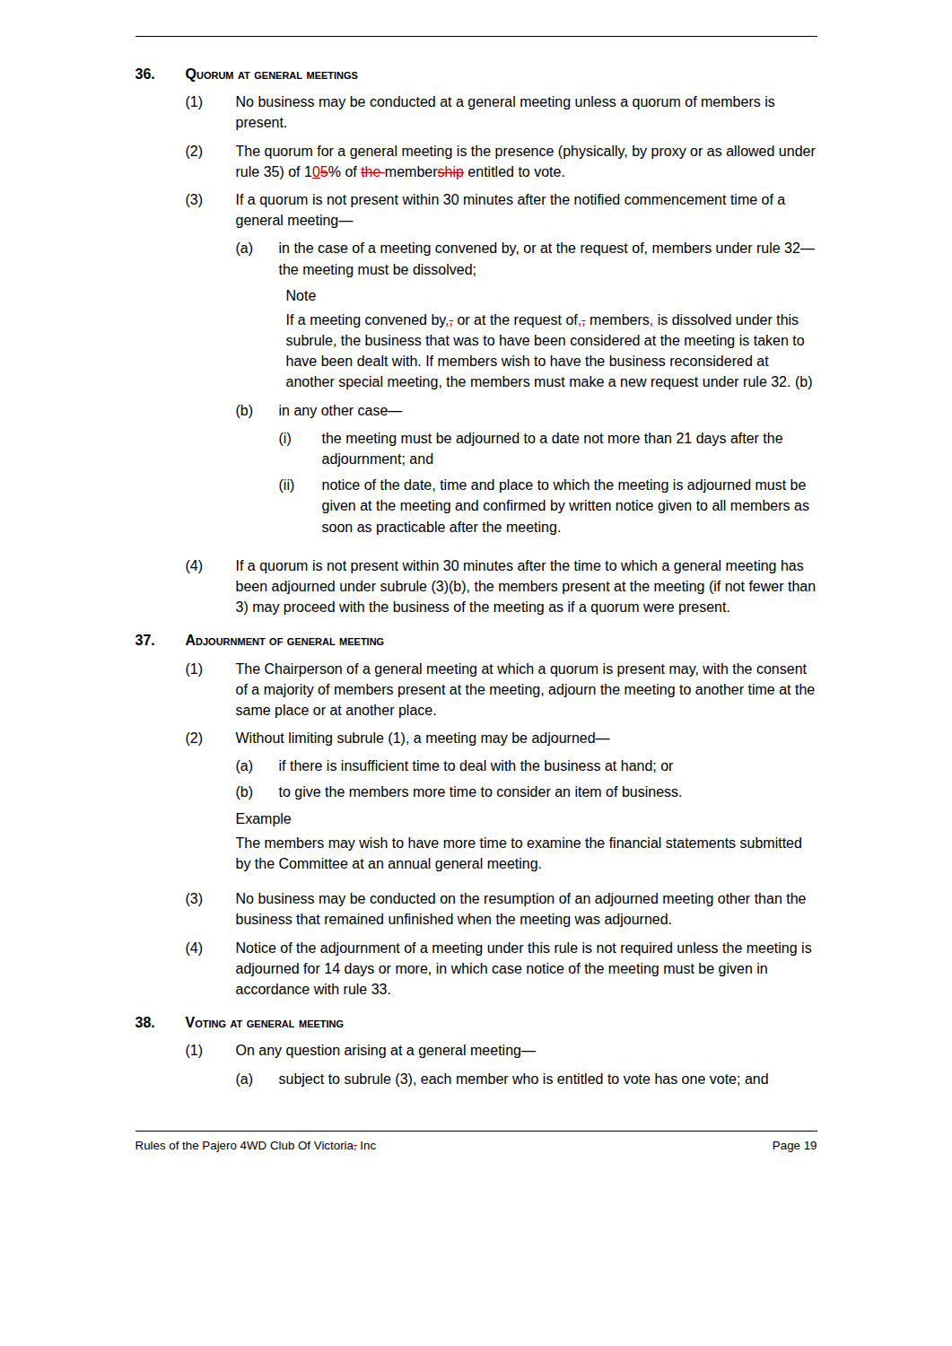36.
Quorum at general meetings
(1)
No business may be conducted at a general meeting unless a quorum of members is present.
(2)
The quorum for a general meeting is the presence (physically, by proxy or as allowed under rule 35) of 105% of the membership entitled to vote.
(3)
If a quorum is not present within 30 minutes after the notified commencement time of a general meeting—
(a)
in the case of a meeting convened by, or at the request of, members under rule 32—the meeting must be dissolved;
Note
If a meeting convened by,, or at the request of,, members, is dissolved under this subrule, the business that was to have been considered at the meeting is taken to have been dealt with. If members wish to have the business reconsidered at another special meeting, the members must make a new request under rule 32. (b)
(b)
in any other case—
(i)
the meeting must be adjourned to a date not more than 21 days after the adjournment; and
(ii)
notice of the date, time and place to which the meeting is adjourned must be given at the meeting and confirmed by written notice given to all members as soon as practicable after the meeting.
(4)
If a quorum is not present within 30 minutes after the time to which a general meeting has been adjourned under subrule (3)(b), the members present at the meeting (if not fewer than 3) may proceed with the business of the meeting as if a quorum were present.
37.
Adjournment of general meeting
(1)
The Chairperson of a general meeting at which a quorum is present may, with the consent of a majority of members present at the meeting, adjourn the meeting to another time at the same place or at another place.
(2)
Without limiting subrule (1), a meeting may be adjourned—
(a)
if there is insufficient time to deal with the business at hand; or
(b)
to give the members more time to consider an item of business.
Example
The members may wish to have more time to examine the financial statements submitted by the Committee at an annual general meeting.
(3)
No business may be conducted on the resumption of an adjourned meeting other than the business that remained unfinished when the meeting was adjourned.
(4)
Notice of the adjournment of a meeting under this rule is not required unless the meeting is adjourned for 14 days or more, in which case notice of the meeting must be given in accordance with rule 33.
38.
Voting at general meeting
(1)
On any question arising at a general meeting—
(a)
subject to subrule (3), each member who is entitled to vote has one vote; and
Rules of the Pajero 4WD Club Of Victoria, Inc
Page 19